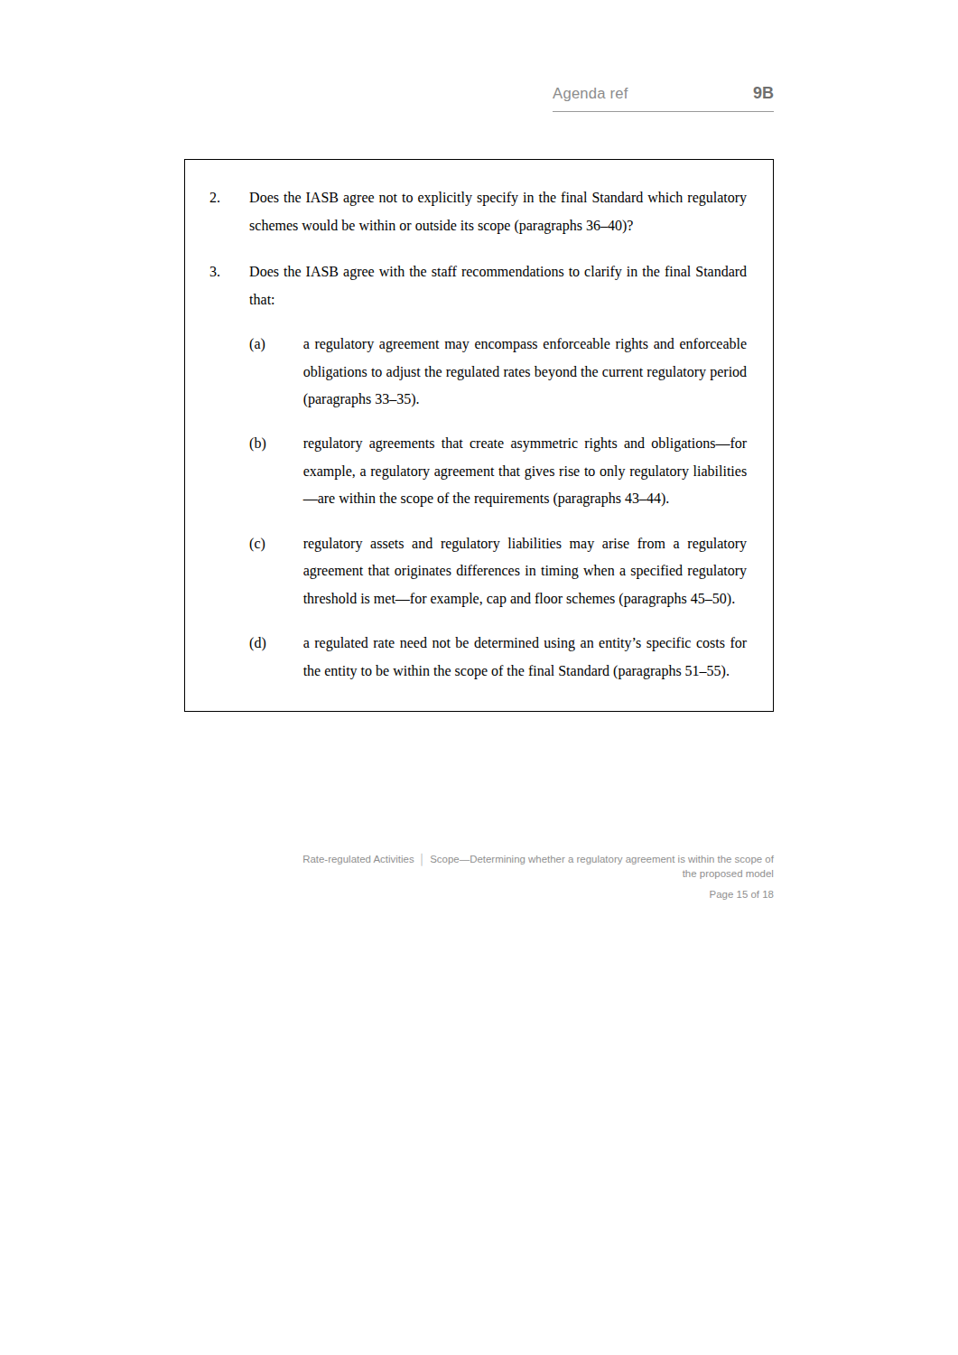Agenda ref 9B
2. Does the IASB agree not to explicitly specify in the final Standard which regulatory schemes would be within or outside its scope (paragraphs 36–40)?
3. Does the IASB agree with the staff recommendations to clarify in the final Standard that:
(a) a regulatory agreement may encompass enforceable rights and enforceable obligations to adjust the regulated rates beyond the current regulatory period (paragraphs 33–35).
(b) regulatory agreements that create asymmetric rights and obligations—for example, a regulatory agreement that gives rise to only regulatory liabilities—are within the scope of the requirements (paragraphs 43–44).
(c) regulatory assets and regulatory liabilities may arise from a regulatory agreement that originates differences in timing when a specified regulatory threshold is met—for example, cap and floor schemes (paragraphs 45–50).
(d) a regulated rate need not be determined using an entity’s specific costs for the entity to be within the scope of the final Standard (paragraphs 51–55).
Rate-regulated Activities │ Scope—Determining whether a regulatory agreement is within the scope of the proposed model Page 15 of 18